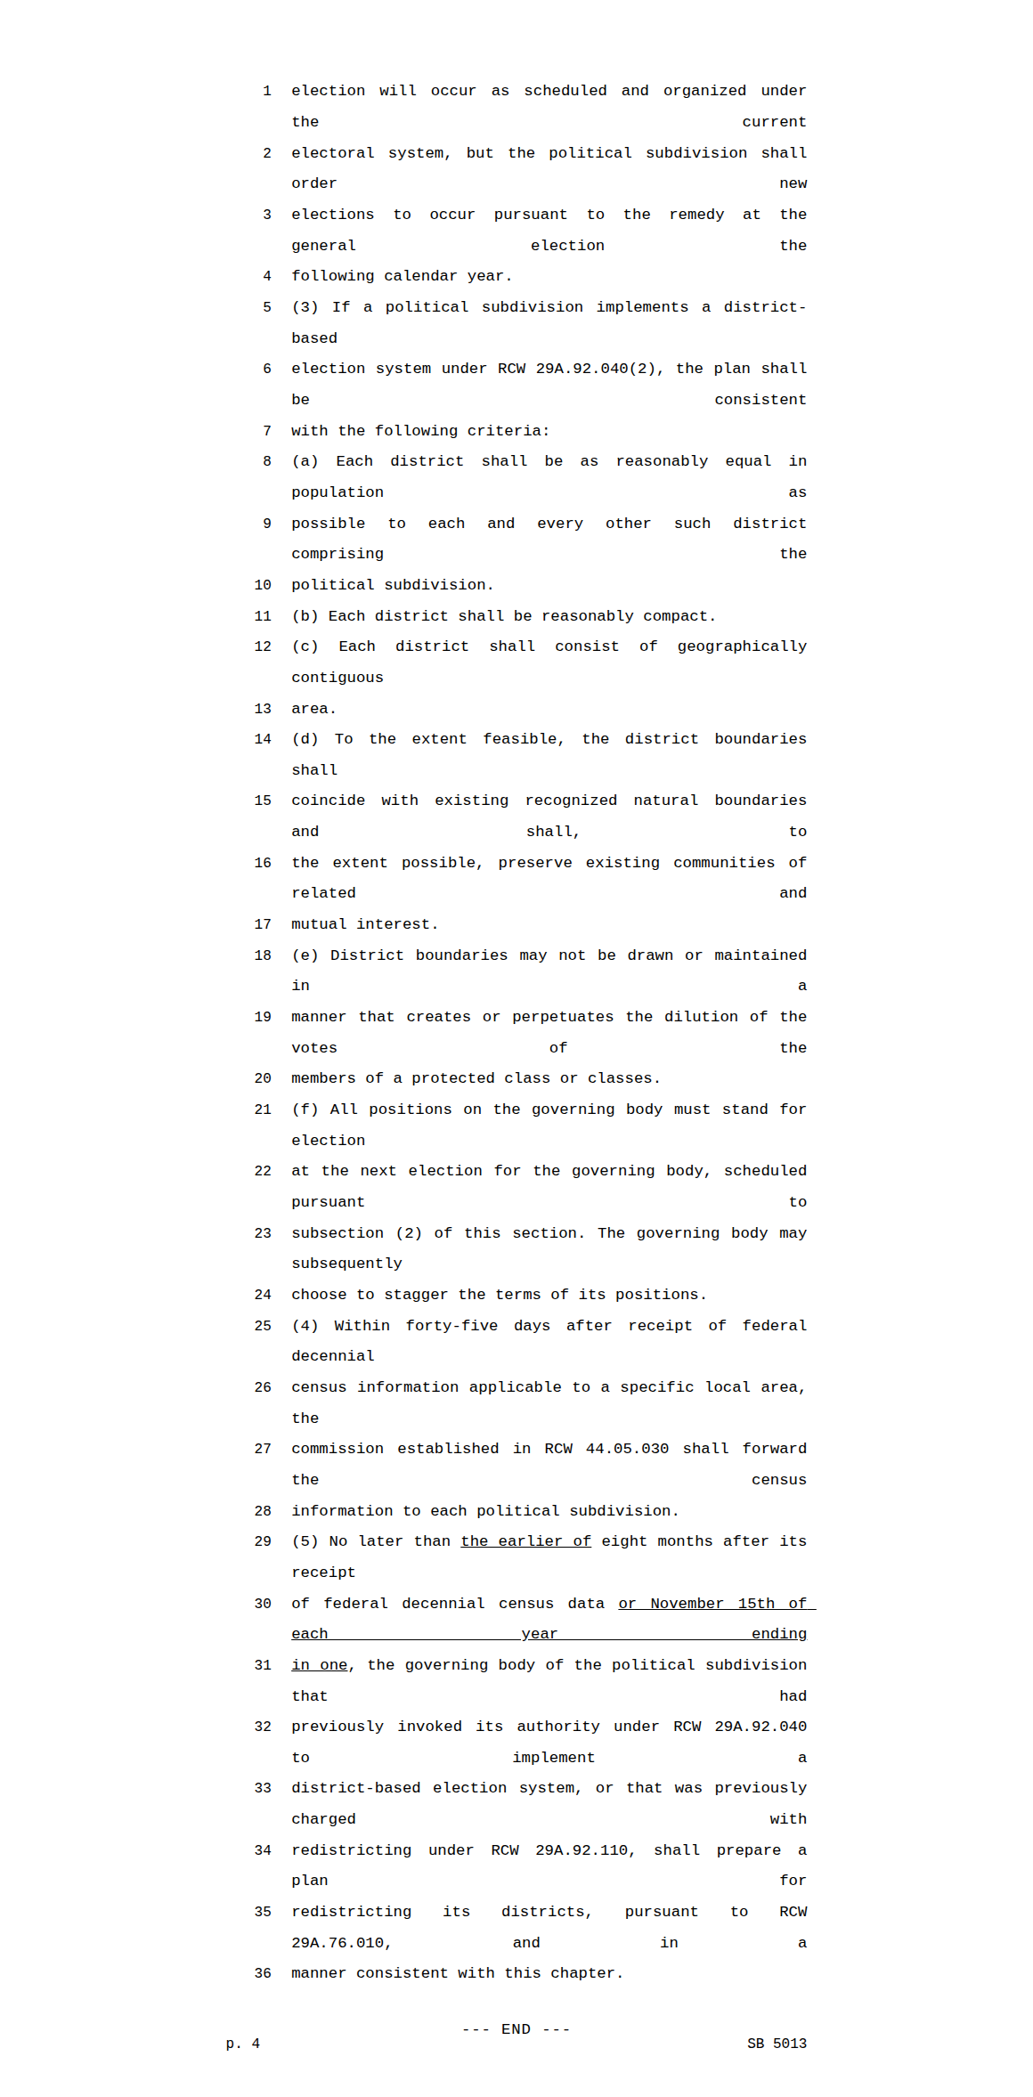1 election will occur as scheduled and organized under the current
2 electoral system, but the political subdivision shall order new
3 elections to occur pursuant to the remedy at the general election the
4 following calendar year.
5(3) If a political subdivision implements a district-based
6 election system under RCW 29A.92.040(2), the plan shall be consistent
7 with the following criteria:
8(a) Each district shall be as reasonably equal in population as
9 possible to each and every other such district comprising the
10 political subdivision.
11(b) Each district shall be reasonably compact.
12(c) Each district shall consist of geographically contiguous
13 area.
14(d) To the extent feasible, the district boundaries shall
15 coincide with existing recognized natural boundaries and shall, to
16 the extent possible, preserve existing communities of related and
17 mutual interest.
18(e) District boundaries may not be drawn or maintained in a
19 manner that creates or perpetuates the dilution of the votes of the
20 members of a protected class or classes.
21(f) All positions on the governing body must stand for election
22 at the next election for the governing body, scheduled pursuant to
23 subsection (2) of this section. The governing body may subsequently
24 choose to stagger the terms of its positions.
25(4) Within forty-five days after receipt of federal decennial
26 census information applicable to a specific local area, the
27 commission established in RCW 44.05.030 shall forward the census
28 information to each political subdivision.
29(5) No later than the earlier of eight months after its receipt
30 of federal decennial census data or November 15th of each year ending
31 in one, the governing body of the political subdivision that had
32 previously invoked its authority under RCW 29A.92.040 to implement a
33 district-based election system, or that was previously charged with
34 redistricting under RCW 29A.92.110, shall prepare a plan for
35 redistricting its districts, pursuant to RCW 29A.76.010, and in a
36 manner consistent with this chapter.
--- END ---
p. 4 SB 5013